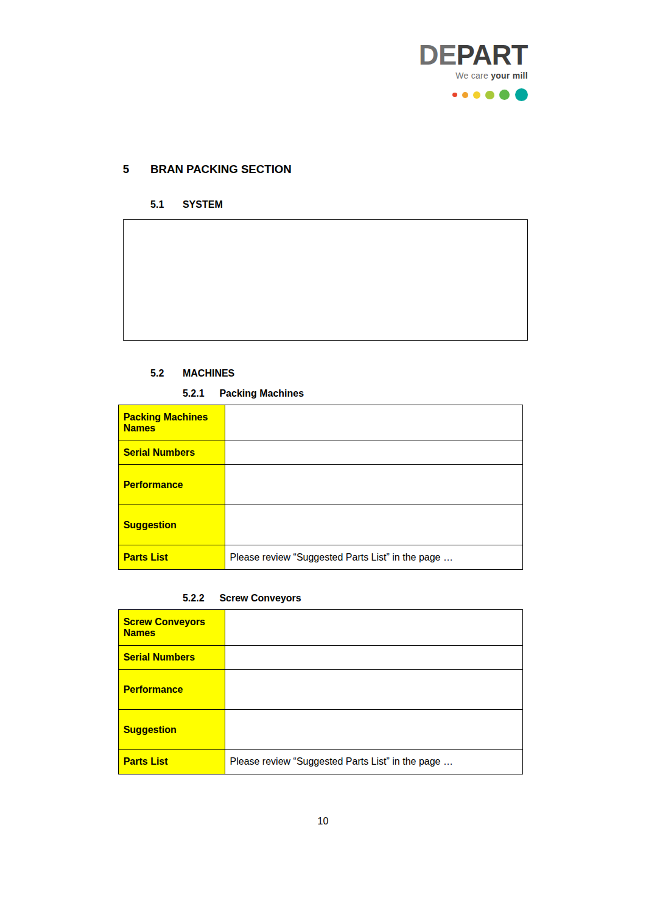DEPART
We care your mill
5 BRAN PACKING SECTION
5.1 SYSTEM
5.2 MACHINES
5.2.1 Packing Machines
| Packing Machines Names | |
| Serial Numbers | |
| Performance | |
| Suggestion | |
| Parts List | Please review “Suggested Parts List” in the page … |
5.2.2 Screw Conveyors
| Screw Conveyors Names | |
| Serial Numbers | |
| Performance | |
| Suggestion | |
| Parts List | Please review “Suggested Parts List” in the page … |
10